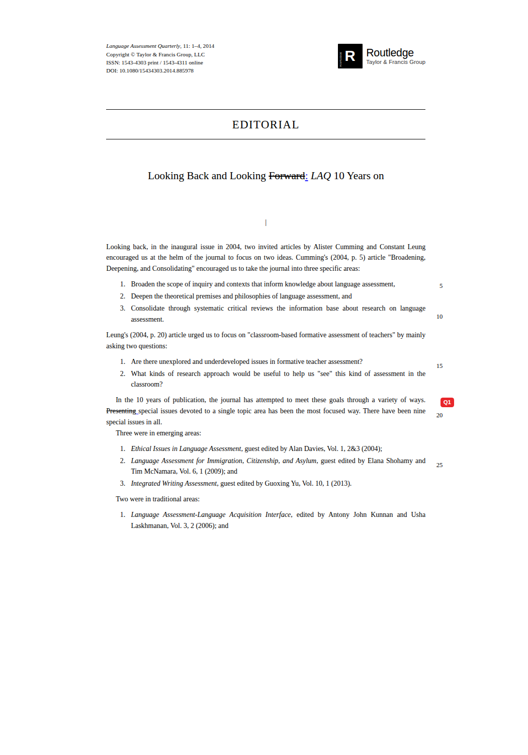Language Assessment Quarterly, 11: 1–4, 2014
Copyright © Taylor & Francis Group, LLC
ISSN: 1543-4303 print / 1543-4311 online
DOI: 10.1080/15434303.2014.885978
ROUTLEDGE R
Routledge
Taylor & Francis Group
EDITORIAL
Looking Back and Looking Forward: LAQ 10 Years on
|
Looking back, in the inaugural issue in 2004, two invited articles by Alister Cumming and Constant Leung encouraged us at the helm of the journal to focus on two ideas. Cumming's (2004, p. 5) article "Broadening, Deepening, and Consolidating" encouraged us to take the journal into three specific areas:
Broaden the scope of inquiry and contexts that inform knowledge about language assessment,
Deepen the theoretical premises and philosophies of language assessment, and
Consolidate through systematic critical reviews the information base about research on language assessment.
Leung's (2004, p. 20) article urged us to focus on "classroom-based formative assessment of teachers" by mainly asking two questions:
Are there unexplored and underdeveloped issues in formative teacher assessment?
What kinds of research approach would be useful to help us "see" this kind of assessment in the classroom?
In the 10 years of publication, the journal has attempted to meet these goals through a variety of ways. Presenting special issues devoted to a single topic area has been the most focused way. There have been nine special issues in all.
Three were in emerging areas:
Ethical Issues in Language Assessment, guest edited by Alan Davies, Vol. 1, 2&3 (2004);
Language Assessment for Immigration, Citizenship, and Asylum, guest edited by Elana Shohamy and Tim McNamara, Vol. 6, 1 (2009); and
Integrated Writing Assessment, guest edited by Guoxing Yu, Vol. 10, 1 (2013).
Two were in traditional areas:
Language Assessment-Language Acquisition Interface, edited by Antony John Kunnan and Usha Laskhmanan, Vol. 3, 2 (2006); and
5
10
15
20
25
Q1